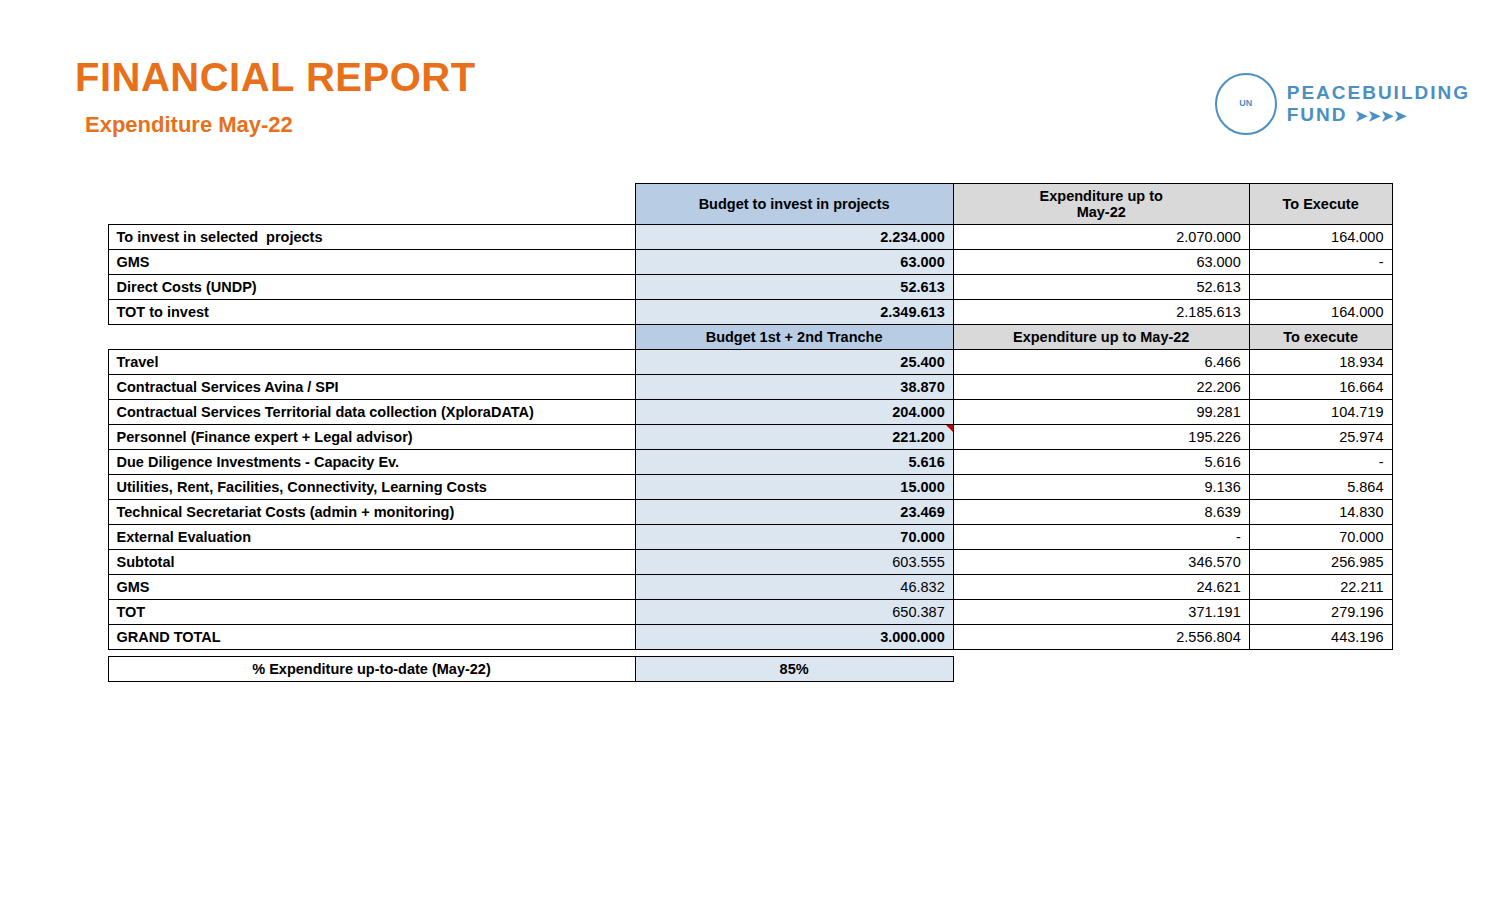UN
PEACEBUILDING
FUND ➤➤➤➤
FINANCIAL REPORT
Expenditure May-22
| | Budget to invest in projects | Expenditure up to May-22 | To Execute |
| --- | --- | --- | --- |
| To invest in selected projects | 2.234.000 | 2.070.000 | 164.000 |
| GMS | 63.000 | 63.000 | - |
| Direct Costs (UNDP) | 52.613 | 52.613 | |
| TOT to invest | 2.349.613 | 2.185.613 | 164.000 |
| | Budget 1st + 2nd Tranche | Expenditure up to May-22 | To execute |
| Travel | 25.400 | 6.466 | 18.934 |
| Contractual Services Avina / SPI | 38.870 | 22.206 | 16.664 |
| Contractual Services Territorial data collection (XploraDATA) | 204.000 | 99.281 | 104.719 |
| Personnel (Finance expert + Legal advisor) | 221.200 | 195.226 | 25.974 |
| Due Diligence Investments - Capacity Ev. | 5.616 | 5.616 | - |
| Utilities, Rent, Facilities, Connectivity, Learning Costs | 15.000 | 9.136 | 5.864 |
| Technical Secretariat Costs (admin + monitoring) | 23.469 | 8.639 | 14.830 |
| External Evaluation | 70.000 | - | 70.000 |
| Subtotal | 603.555 | 346.570 | 256.985 |
| GMS | 46.832 | 24.621 | 22.211 |
| TOT | 650.387 | 371.191 | 279.196 |
| GRAND TOTAL | 3.000.000 | 2.556.804 | 443.196 |
| % Expenditure up-to-date (May-22) | 85% | | |